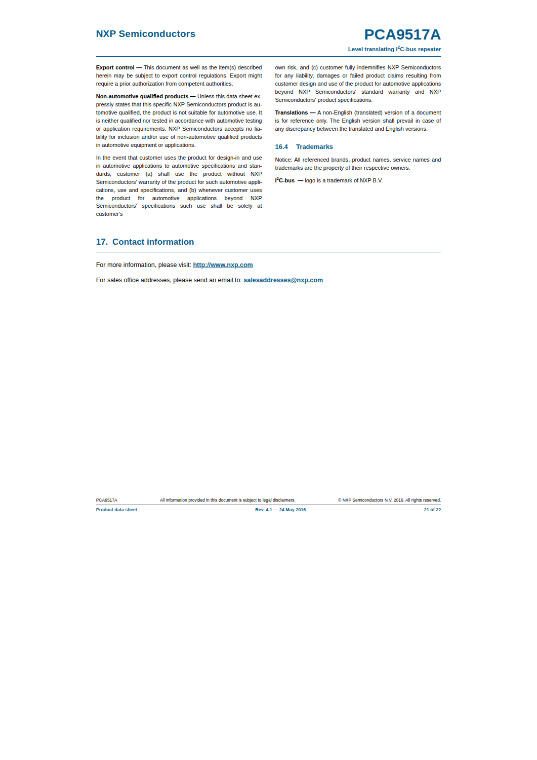NXP Semiconductors
PCA9517A
Level translating I2C-bus repeater
Export control — This document as well as the item(s) described herein may be subject to export control regulations. Export might require a prior authorization from competent authorities.
Non-automotive qualified products — Unless this data sheet expressly states that this specific NXP Semiconductors product is automotive qualified, the product is not suitable for automotive use. It is neither qualified nor tested in accordance with automotive testing or application requirements. NXP Semiconductors accepts no liability for inclusion and/or use of non-automotive qualified products in automotive equipment or applications.
In the event that customer uses the product for design-in and use in automotive applications to automotive specifications and standards, customer (a) shall use the product without NXP Semiconductors' warranty of the product for such automotive applications, use and specifications, and (b) whenever customer uses the product for automotive applications beyond NXP Semiconductors' specifications such use shall be solely at customer's
own risk, and (c) customer fully indemnifies NXP Semiconductors for any liability, damages or failed product claims resulting from customer design and use of the product for automotive applications beyond NXP Semiconductors' standard warranty and NXP Semiconductors' product specifications.
Translations — A non-English (translated) version of a document is for reference only. The English version shall prevail in case of any discrepancy between the translated and English versions.
16.4 Trademarks
Notice: All referenced brands, product names, service names and trademarks are the property of their respective owners.
I2C-bus — logo is a trademark of NXP B.V.
17. Contact information
For more information, please visit: http://www.nxp.com
For sales office addresses, please send an email to: salesaddresses@nxp.com
PCA9517A
All information provided in this document is subject to legal disclaimers.
© NXP Semiconductors N.V. 2016. All rights reserved.
Product data sheet
Rev. 4.1 — 24 May 2016
21 of 22